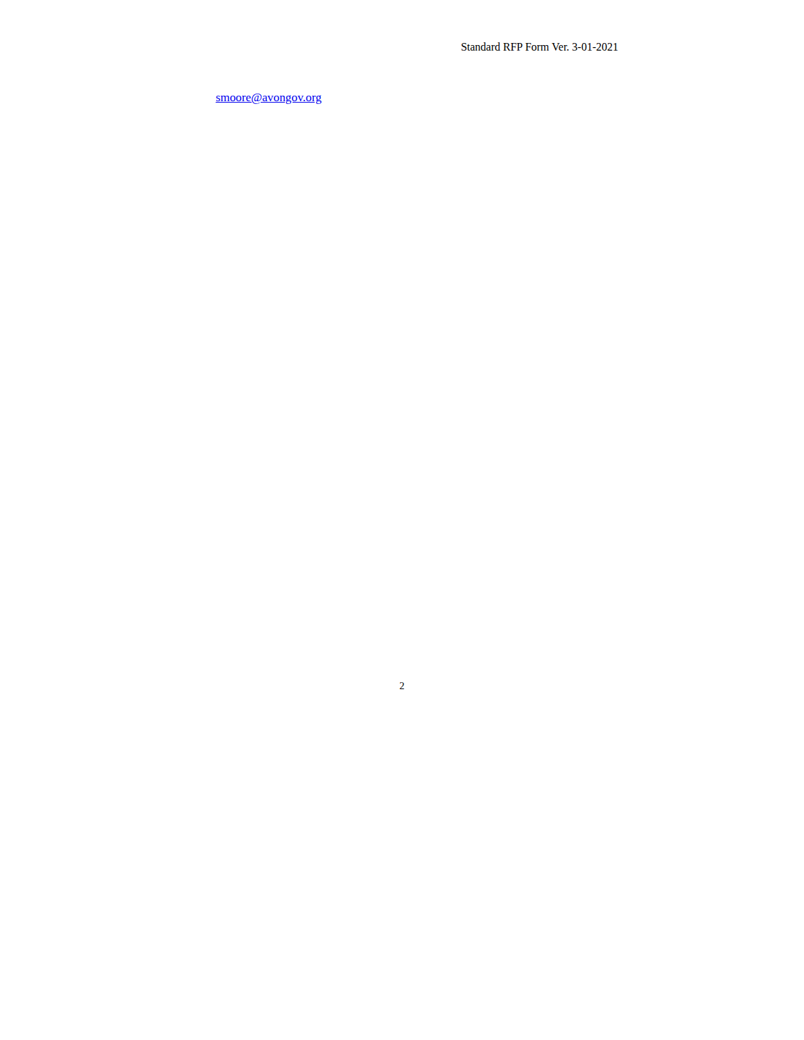Standard RFP Form Ver. 3-01-2021
smoore@avongov.org
2